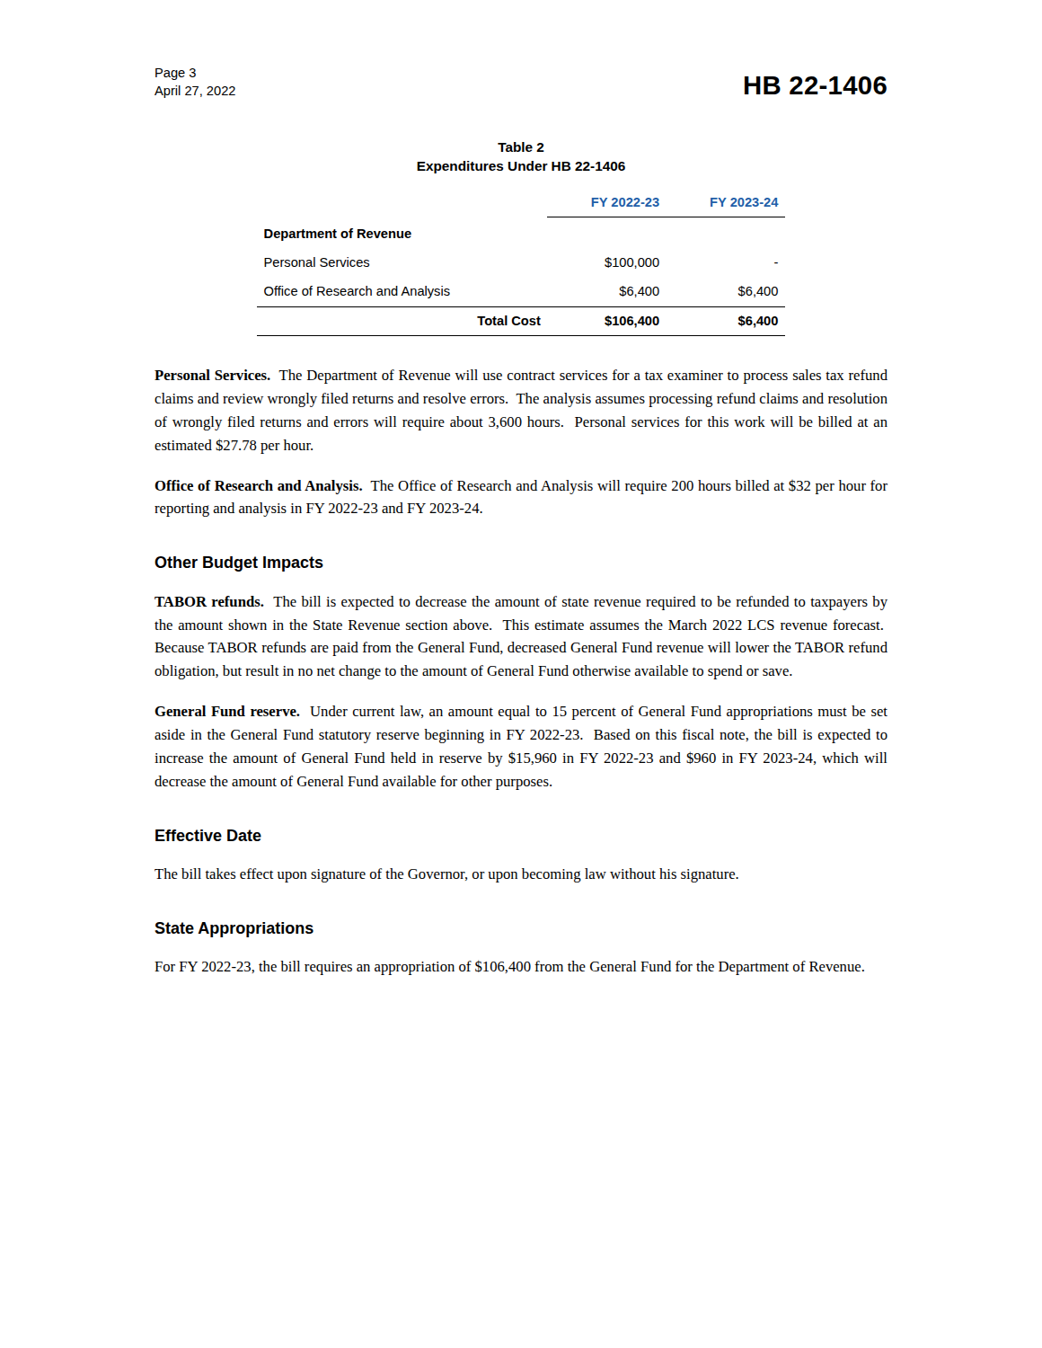Page 3
April 27, 2022
HB 22-1406
Table 2
Expenditures Under HB 22-1406
| | | FY 2022-23 | FY 2023-24 |
| --- | --- | --- | --- |
| Department of Revenue | | |
| Personal Services | $100,000 | - |
| Office of Research and Analysis | $6,400 | $6,400 |
| | Total Cost | $106,400 | $6,400 |
Personal Services. The Department of Revenue will use contract services for a tax examiner to process sales tax refund claims and review wrongly filed returns and resolve errors. The analysis assumes processing refund claims and resolution of wrongly filed returns and errors will require about 3,600 hours. Personal services for this work will be billed at an estimated $27.78 per hour.
Office of Research and Analysis. The Office of Research and Analysis will require 200 hours billed at $32 per hour for reporting and analysis in FY 2022-23 and FY 2023-24.
Other Budget Impacts
TABOR refunds. The bill is expected to decrease the amount of state revenue required to be refunded to taxpayers by the amount shown in the State Revenue section above. This estimate assumes the March 2022 LCS revenue forecast. Because TABOR refunds are paid from the General Fund, decreased General Fund revenue will lower the TABOR refund obligation, but result in no net change to the amount of General Fund otherwise available to spend or save.
General Fund reserve. Under current law, an amount equal to 15 percent of General Fund appropriations must be set aside in the General Fund statutory reserve beginning in FY 2022-23. Based on this fiscal note, the bill is expected to increase the amount of General Fund held in reserve by $15,960 in FY 2022-23 and $960 in FY 2023-24, which will decrease the amount of General Fund available for other purposes.
Effective Date
The bill takes effect upon signature of the Governor, or upon becoming law without his signature.
State Appropriations
For FY 2022-23, the bill requires an appropriation of $106,400 from the General Fund for the Department of Revenue.